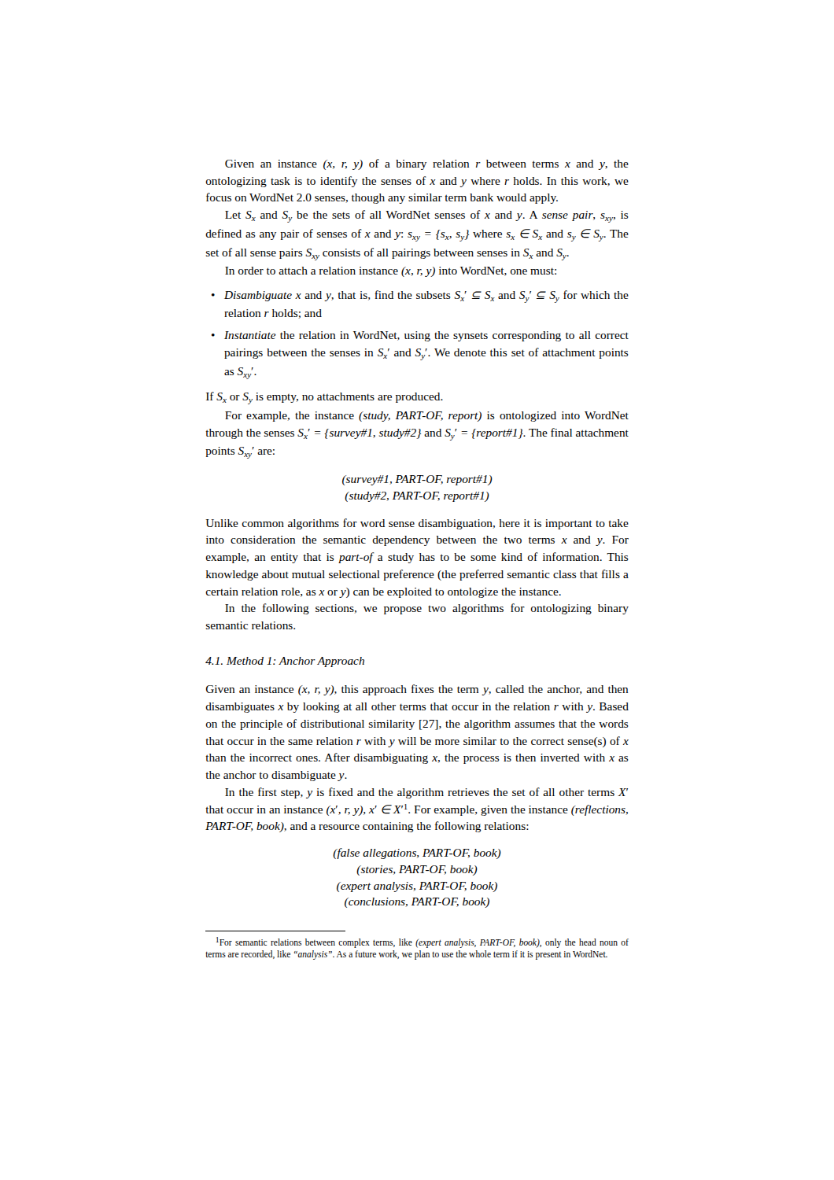Given an instance (x, r, y) of a binary relation r between terms x and y, the ontologizing task is to identify the senses of x and y where r holds. In this work, we focus on WordNet 2.0 senses, though any similar term bank would apply.
Let Sx and Sy be the sets of all WordNet senses of x and y. A sense pair, sxy, is defined as any pair of senses of x and y: sxy = {sx, sy} where sx ∈ Sx and sy ∈ Sy. The set of all sense pairs Sxy consists of all pairings between senses in Sx and Sy.
In order to attach a relation instance (x, r, y) into WordNet, one must:
Disambiguate x and y, that is, find the subsets Sx′ ⊆ Sx and Sy′ ⊆ Sy for which the relation r holds; and
Instantiate the relation in WordNet, using the synsets corresponding to all correct pairings between the senses in Sx′ and Sy′. We denote this set of attachment points as Sxy′.
If Sx or Sy is empty, no attachments are produced.
For example, the instance (study, PART-OF, report) is ontologized into WordNet through the senses Sx′ = {survey#1, study#2} and Sy′ = {report#1}. The final attachment points Sxy′ are:
(survey#1, PART-OF, report#1)
(study#2, PART-OF, report#1)
Unlike common algorithms for word sense disambiguation, here it is important to take into consideration the semantic dependency between the two terms x and y. For example, an entity that is part-of a study has to be some kind of information. This knowledge about mutual selectional preference (the preferred semantic class that fills a certain relation role, as x or y) can be exploited to ontologize the instance.
In the following sections, we propose two algorithms for ontologizing binary semantic relations.
4.1. Method 1: Anchor Approach
Given an instance (x, r, y), this approach fixes the term y, called the anchor, and then disambiguates x by looking at all other terms that occur in the relation r with y. Based on the principle of distributional similarity [27], the algorithm assumes that the words that occur in the same relation r with y will be more similar to the correct sense(s) of x than the incorrect ones. After disambiguating x, the process is then inverted with x as the anchor to disambiguate y.
In the first step, y is fixed and the algorithm retrieves the set of all other terms X′ that occur in an instance (x′, r, y), x′ ∈ X′1. For example, given the instance (reflections, PART-OF, book), and a resource containing the following relations:
(false allegations, PART-OF, book)
(stories, PART-OF, book)
(expert analysis, PART-OF, book)
(conclusions, PART-OF, book)
1For semantic relations between complex terms, like (expert analysis, PART-OF, book), only the head noun of terms are recorded, like “analysis”. As a future work, we plan to use the whole term if it is present in WordNet.